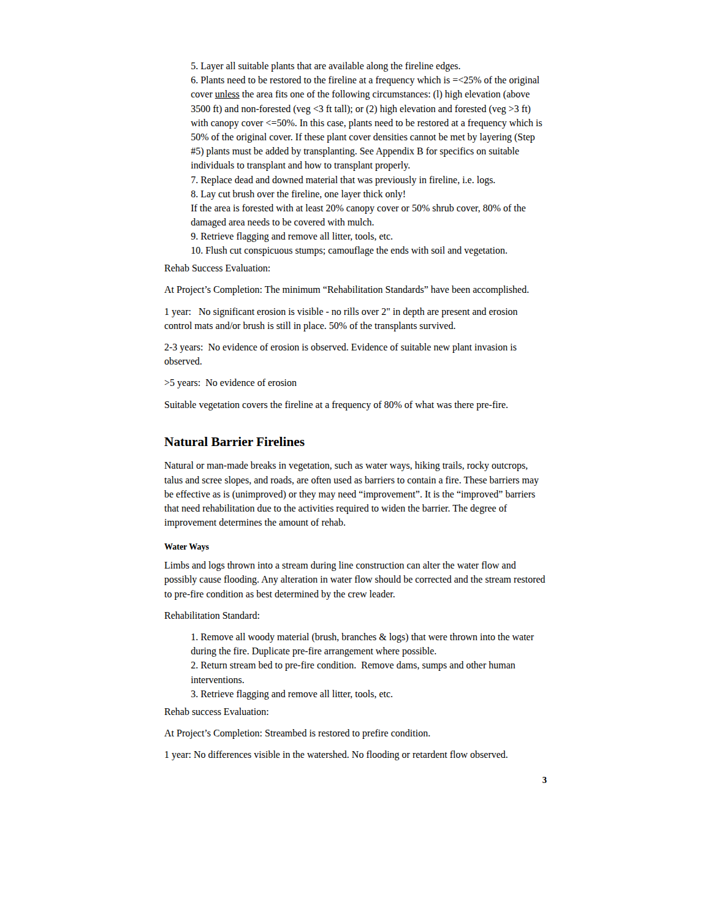5. Layer all suitable plants that are available along the fireline edges.
6. Plants need to be restored to the fireline at a frequency which is =<25% of the original cover unless the area fits one of the following circumstances: (l) high elevation (above 3500 ft) and non-forested (veg <3 ft tall); or (2) high elevation and forested (veg >3 ft) with canopy cover <=50%. In this case, plants need to be restored at a frequency which is 50% of the original cover. If these plant cover densities cannot be met by layering (Step #5) plants must be added by transplanting. See Appendix B for specifics on suitable individuals to transplant and how to transplant properly.
7. Replace dead and downed material that was previously in fireline, i.e. logs.
8. Lay cut brush over the fireline, one layer thick only!
If the area is forested with at least 20% canopy cover or 50% shrub cover, 80% of the damaged area needs to be covered with mulch.
9. Retrieve flagging and remove all litter, tools, etc.
10. Flush cut conspicuous stumps; camouflage the ends with soil and vegetation.
Rehab Success Evaluation:
At Project’s Completion: The minimum “Rehabilitation Standards” have been accomplished.
1 year: No significant erosion is visible - no rills over 2" in depth are present and erosion control mats and/or brush is still in place. 50% of the transplants survived.
2-3 years: No evidence of erosion is observed. Evidence of suitable new plant invasion is observed.
>5 years: No evidence of erosion
Suitable vegetation covers the fireline at a frequency of 80% of what was there pre-fire.
Natural Barrier Firelines
Natural or man-made breaks in vegetation, such as water ways, hiking trails, rocky outcrops, talus and scree slopes, and roads, are often used as barriers to contain a fire. These barriers may be effective as is (unimproved) or they may need “improvement”. It is the “improved” barriers that need rehabilitation due to the activities required to widen the barrier. The degree of improvement determines the amount of rehab.
Water Ways
Limbs and logs thrown into a stream during line construction can alter the water flow and possibly cause flooding. Any alteration in water flow should be corrected and the stream restored to pre-fire condition as best determined by the crew leader.
Rehabilitation Standard:
1. Remove all woody material (brush, branches & logs) that were thrown into the water during the fire. Duplicate pre-fire arrangement where possible.
2. Return stream bed to pre-fire condition. Remove dams, sumps and other human interventions.
3. Retrieve flagging and remove all litter, tools, etc.
Rehab success Evaluation:
At Project’s Completion: Streambed is restored to prefire condition.
1 year: No differences visible in the watershed. No flooding or retardent flow observed.
3